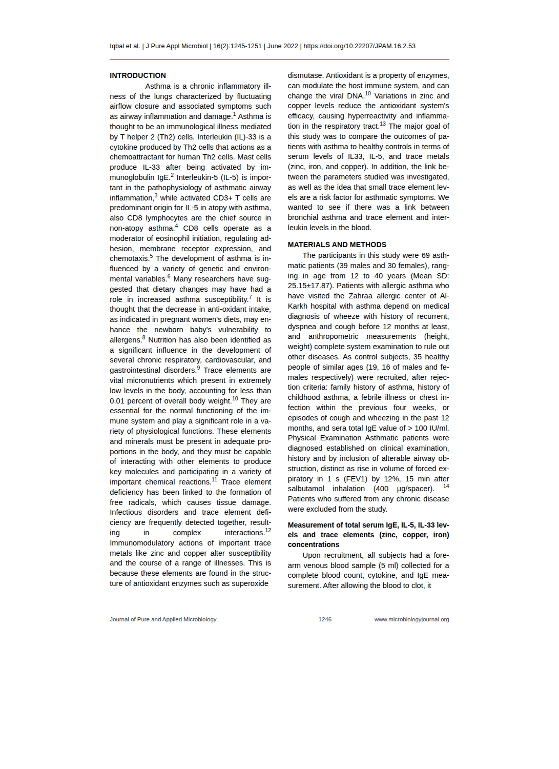Iqbal et al. | J Pure Appl Microbiol | 16(2):1245-1251 | June 2022 | https://doi.org/10.22207/JPAM.16.2.53
INTRODUCTION
Asthma is a chronic inflammatory illness of the lungs characterized by fluctuating airflow closure and associated symptoms such as airway inflammation and damage.1 Asthma is thought to be an immunological illness mediated by T helper 2 (Th2) cells. Interleukin (IL)-33 is a cytokine produced by Th2 cells that actions as a chemoattractant for human Th2 cells. Mast cells produce IL-33 after being activated by immunoglobulin IgE.2 Interleukin-5 (IL-5) is important in the pathophysiology of asthmatic airway inflammation,3 while activated CD3+ T cells are predominant origin for IL-5 in atopy with asthma, also CD8 lymphocytes are the chief source in non-atopy asthma.4 CD8 cells operate as a moderator of eosinophil initiation, regulating adhesion, membrane receptor expression, and chemotaxis.5 The development of asthma is influenced by a variety of genetic and environmental variables.6 Many researchers have suggested that dietary changes may have had a role in increased asthma susceptibility.7 It is thought that the decrease in anti-oxidant intake, as indicated in pregnant women's diets, may enhance the newborn baby's vulnerability to allergens.8 Nutrition has also been identified as a significant influence in the development of several chronic respiratory, cardiovascular, and gastrointestinal disorders.9 Trace elements are vital micronutrients which present in extremely low levels in the body, accounting for less than 0.01 percent of overall body weight.10 They are essential for the normal functioning of the immune system and play a significant role in a variety of physiological functions. These elements and minerals must be present in adequate proportions in the body, and they must be capable of interacting with other elements to produce key molecules and participating in a variety of important chemical reactions.11 Trace element deficiency has been linked to the formation of free radicals, which causes tissue damage. Infectious disorders and trace element deficiency are frequently detected together, resulting in complex interactions.12 Immunomodulatory actions of important trace metals like zinc and copper alter susceptibility and the course of a range of illnesses. This is because these elements are found in the structure of antioxidant enzymes such as superoxide
dismutase. Antioxidant is a property of enzymes, can modulate the host immune system, and can change the viral DNA.10 Variations in zinc and copper levels reduce the antioxidant system's efficacy, causing hyperreactivity and inflammation in the respiratory tract.13 The major goal of this study was to compare the outcomes of patients with asthma to healthy controls in terms of serum levels of IL33, IL-5, and trace metals (zinc, iron, and copper). In addition, the link between the parameters studied was investigated, as well as the idea that small trace element levels are a risk factor for asthmatic symptoms. We wanted to see if there was a link between bronchial asthma and trace element and interleukin levels in the blood.
MATERIALS AND METHODS
The participants in this study were 69 asthmatic patients (39 males and 30 females), ranging in age from 12 to 40 years (Mean SD: 25.15±17.87). Patients with allergic asthma who have visited the Zahraa allergic center of Al-Karkh hospital with asthma depend on medical diagnosis of wheeze with history of recurrent, dyspnea and cough before 12 months at least, and anthropometric measurements (height, weight) complete system examination to rule out other diseases. As control subjects, 35 healthy people of similar ages (19, 16 of males and females respectively) were recruited, after rejection criteria: family history of asthma, history of childhood asthma, a febrile illness or chest infection within the previous four weeks, or episodes of cough and wheezing in the past 12 months, and sera total IgE value of > 100 IU/ml. Physical Examination Asthmatic patients were diagnosed established on clinical examination, history and by inclusion of alterable airway obstruction, distinct as rise in volume of forced expiratory in 1 s (FEV1) by 12%, 15 min after salbutamol inhalation (400 µg/spacer). 14 Patients who suffered from any chronic disease were excluded from the study.
Measurement of total serum IgE, IL-5, IL-33 levels and trace elements (zinc, copper, iron) concentrations
Upon recruitment, all subjects had a forearm venous blood sample (5 ml) collected for a complete blood count, cytokine, and IgE measurement. After allowing the blood to clot, it
Journal of Pure and Applied Microbiology
1246
www.microbiologyjournal.org